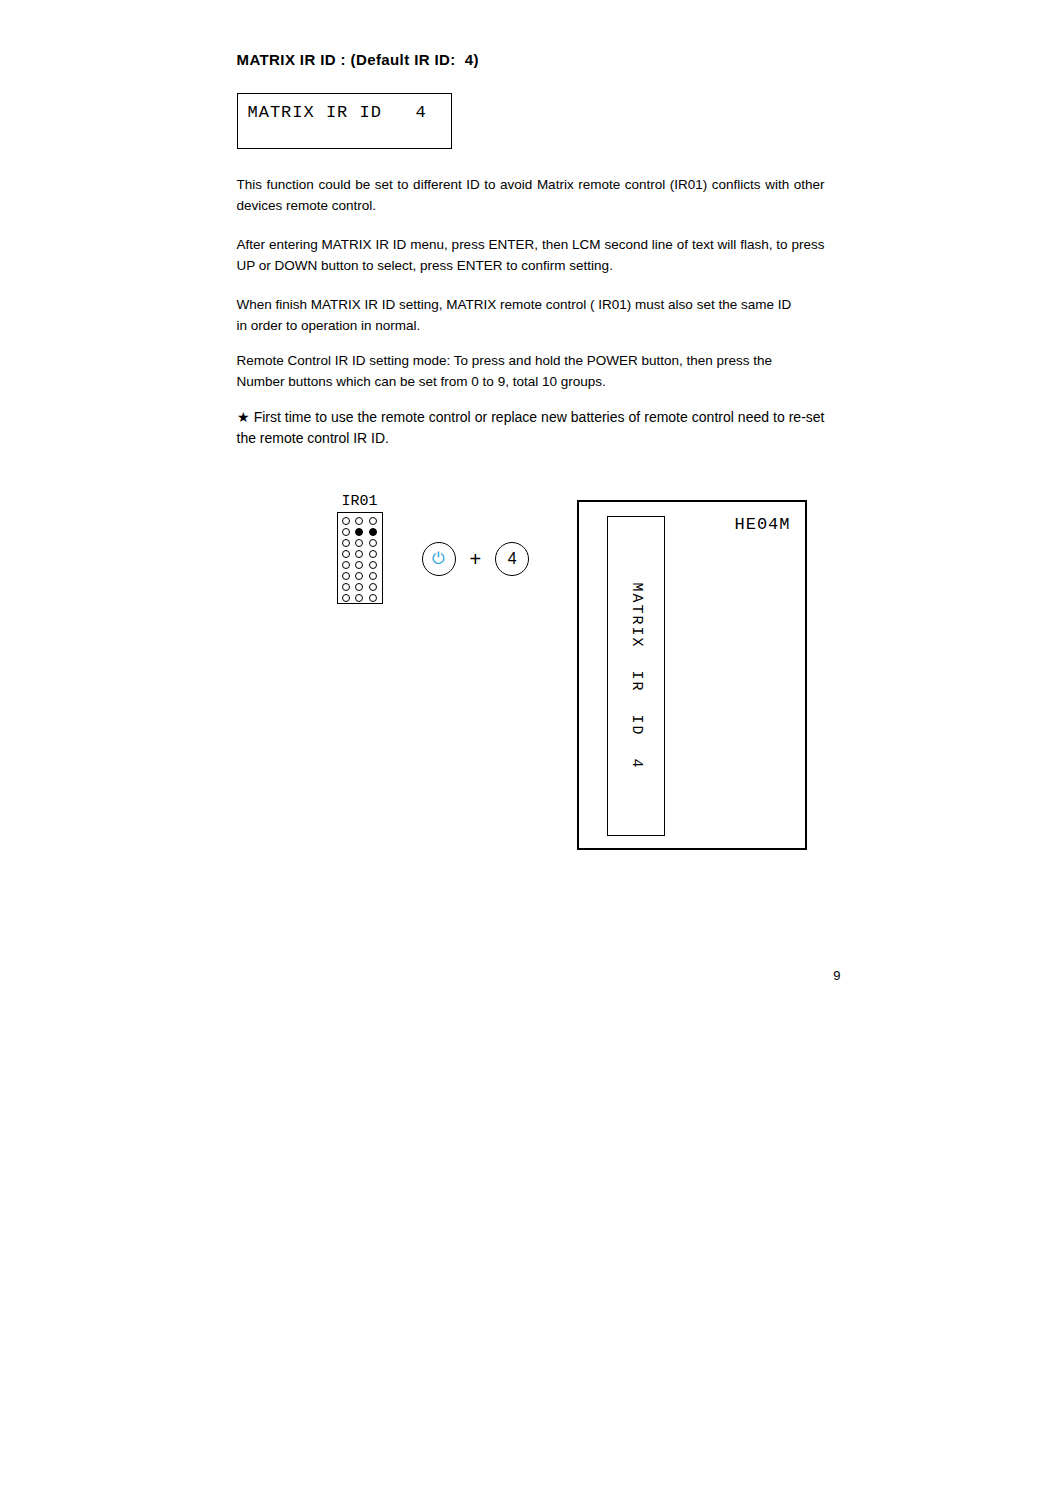MATRIX IR ID : (Default IR ID: 4)
MATRIX IR ID 4
This function could be set to different ID to avoid Matrix remote control (IR01) conflicts with other devices remote control.
After entering MATRIX IR ID menu, press ENTER, then LCM second line of text will flash, to press UP or DOWN button to select, press ENTER to confirm setting.
When finish MATRIX IR ID setting, MATRIX remote control ( IR01) must also set the same ID
in order to operation in normal.
Remote Control IR ID setting mode: To press and hold the POWER button, then press the
Number buttons which can be set from 0 to 9, total 10 groups.
★ First time to use the remote control or replace new batteries of remote control need to re-set the remote control IR ID.
IR01
⏻
+
4
HE04M
MATRIX IR ID 4
9